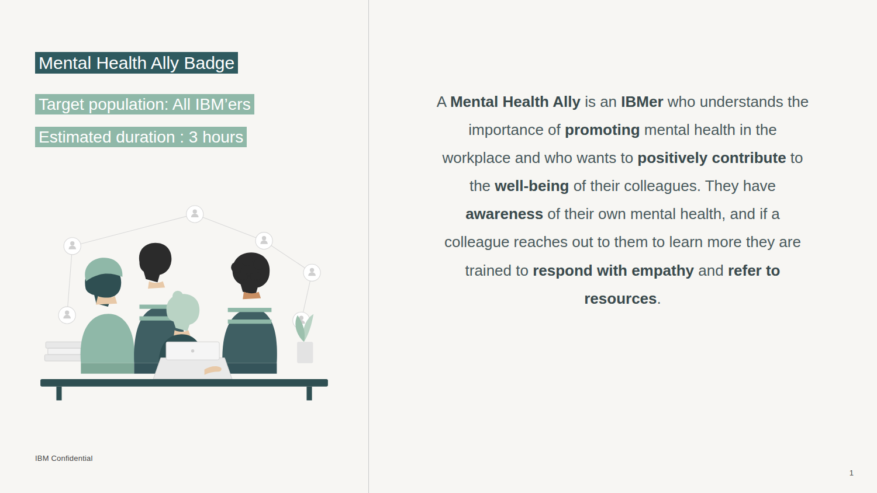Mental Health Ally Badge
Target population: All IBM’ers
Estimated duration : 3 hours
IBM Confidential
A Mental Health Ally is an IBMer who understands the importance of promoting mental health in the workplace and who wants to positively contribute to the well-being of their colleagues. They have awareness of their own mental health, and if a colleague reaches out to them to learn more they are trained to respond with empathy and refer to resources.
1